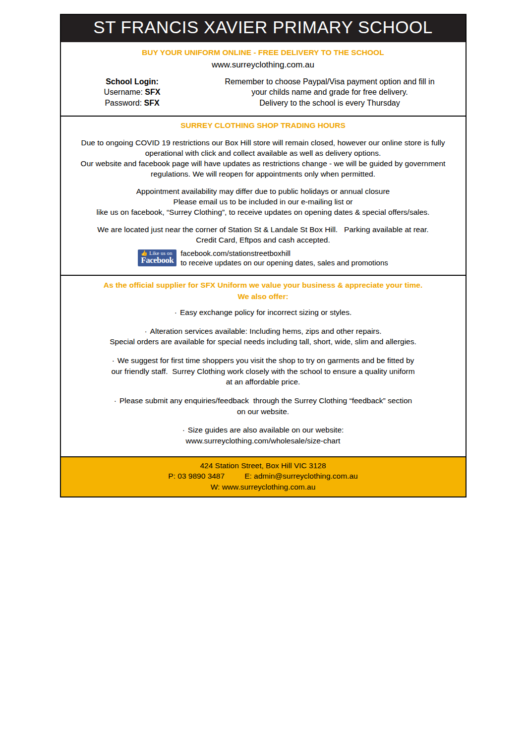ST FRANCIS XAVIER PRIMARY SCHOOL
BUY YOUR UNIFORM ONLINE - FREE DELIVERY TO THE SCHOOL
www.surreyclothing.com.au
| School Login: Username: SFX Password: SFX | Remember to choose Paypal/Visa payment option and fill in your childs name and grade for free delivery. Delivery to the school is every Thursday |
SURREY CLOTHING SHOP TRADING HOURS
Due to ongoing COVID 19 restrictions our Box Hill store will remain closed, however our online store is fully operational with click and collect available as well as delivery options.
Our website and facebook page will have updates as restrictions change - we will be guided by government regulations. We will reopen for appointments only when permitted.
Appointment availability may differ due to public holidays or annual closure
Please email us to be included in our e-mailing list or
like us on facebook, “Surrey Clothing”, to receive updates on opening dates & special offers/sales.
We are located just near the corner of Station St & Landale St Box Hill. Parking available at rear.
Credit Card, Eftpos and cash accepted.
👍 Like us on Facebook facebook.com/stationstreetboxhill
to receive updates on our opening dates, sales and promotions
As the official supplier for SFX Uniform we value your business & appreciate your time.
We also offer:
·Easy exchange policy for incorrect sizing or styles.
·Alteration services available: Including hems, zips and other repairs.
Special orders are available for special needs including tall, short, wide, slim and allergies.
·We suggest for first time shoppers you visit the shop to try on garments and be fitted by
our friendly staff. Surrey Clothing work closely with the school to ensure a quality uniform
at an affordable price.
·Please submit any enquiries/feedback through the Surrey Clothing “feedback” section
on our website.
·Size guides are also available on our website:
www.surreyclothing.com/wholesale/size-chart
424 Station Street, Box Hill VIC 3128
P: 03 9890 3487 E: admin@surreyclothing.com.au
W: www.surreyclothing.com.au